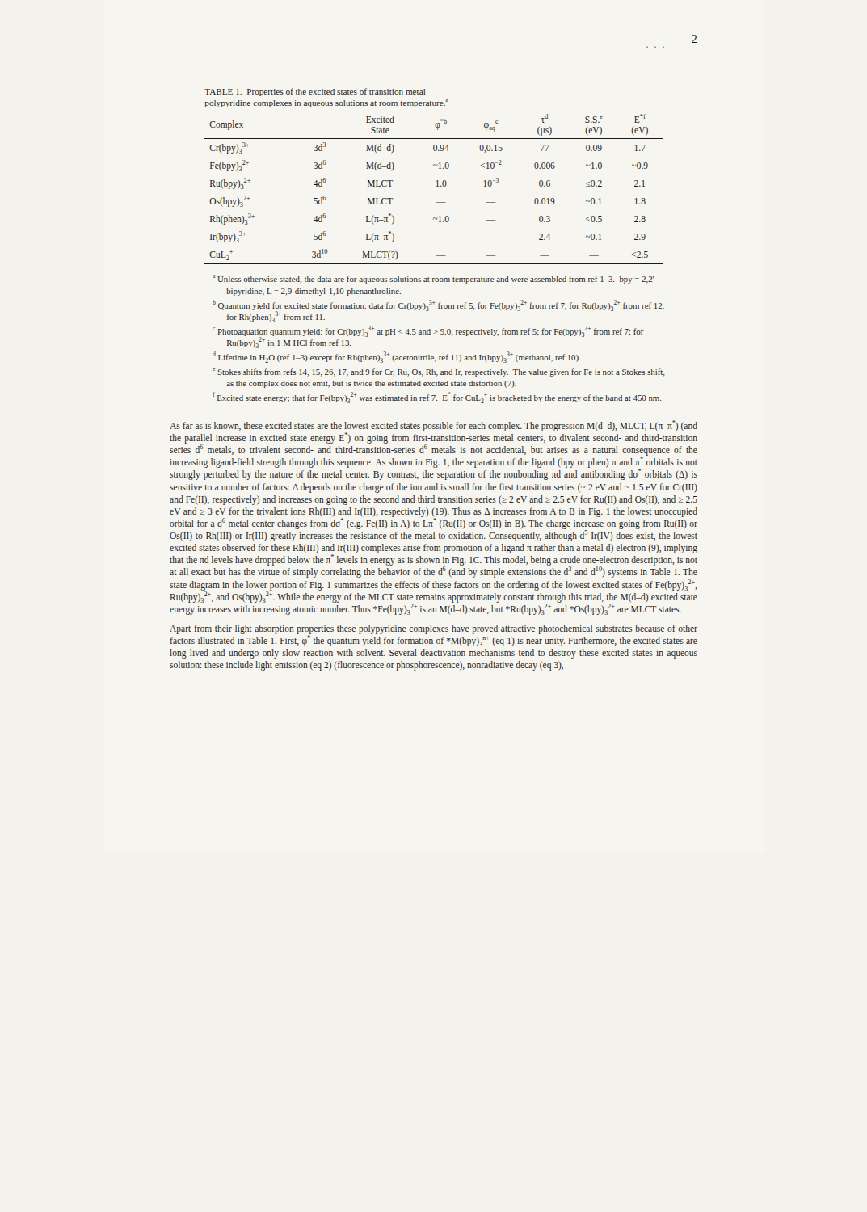. . .
2
TABLE 1. Properties of the excited states of transition metal polypyridine complexes in aqueous solutions at room temperature. a
| Complex | | Excited State | φ *b | φ aq c | τ d (μs) | S.S. e (eV) | E *f (eV) |
| --- | --- | --- | --- | --- | --- | --- | --- |
| Cr(bpy) 3 3+ | 3d 3 | M(d–d) | 0.94 | 0,0.15 | 77 | 0.09 | 1.7 |
| Fe(bpy) 3 2+ | 3d 6 | M(d–d) | ~1.0 | <10 −2 | 0.006 | ~1.0 | ~0.9 |
| Ru(bpy) 3 2+ | 4d 6 | MLCT | 1.0 | 10 −3 | 0.6 | ≤0.2 | 2.1 |
| Os(bpy) 3 2+ | 5d 6 | MLCT | — | — | 0.019 | ~0.1 | 1.8 |
| Rh(phen) 3 3+ | 4d 6 | L(π–π * ) | ~1.0 | — | 0.3 | <0.5 | 2.8 |
| Ir(bpy) 3 3+ | 5d 6 | L(π–π * ) | — | — | 2.4 | ~0.1 | 2.9 |
| CuL 2 + | 3d 10 | MLCT(?) | — | — | — | — | <2.5 |
a Unless otherwise stated, the data are for aqueous solutions at room temperature and were assembled from ref 1–3. bpy = 2,2'-bipyridine, L = 2,9-dimethyl-1,10-phenanthroline.
b Quantum yield for excited state formation: data for Cr(bpy)33+ from ref 5, for Fe(bpy)32+ from ref 7, for Ru(bpy)32+ from ref 12, for Rh(phen)33+ from ref 11.
c Photoaquation quantum yield: for Cr(bpy)33+ at pH < 4.5 and > 9.0, respectively, from ref 5; for Fe(bpy)32+ from ref 7; for Ru(bpy)32+ in 1 M HCl from ref 13.
d Lifetime in H2O (ref 1–3) except for Rh(phen)33+ (acetonitrile, ref 11) and Ir(bpy)33+ (methanol, ref 10).
e Stokes shifts from refs 14, 15, 26, 17, and 9 for Cr, Ru, Os, Rh, and Ir, respectively. The value given for Fe is not a Stokes shift, as the complex does not emit, but is twice the estimated excited state distortion (7).
f Excited state energy; that for Fe(bpy)32+ was estimated in ref 7. E* for CuL2+ is bracketed by the energy of the band at 450 nm.
As far as is known, these excited states are the lowest excited states possible for each complex. The progression M(d–d), MLCT, L(π–π*) (and the parallel increase in excited state energy E*) on going from first-transition-series metal centers, to divalent second- and third-transition series d6 metals, to trivalent second- and third-transition-series d6 metals is not accidental, but arises as a natural consequence of the increasing ligand-field strength through this sequence. As shown in Fig. 1, the separation of the ligand (bpy or phen) π and π* orbitals is not strongly perturbed by the nature of the metal center. By contrast, the separation of the nonbonding πd and antibonding dσ* orbitals (Δ) is sensitive to a number of factors: Δ depends on the charge of the ion and is small for the first transition series (~ 2 eV and ~ 1.5 eV for Cr(III) and Fe(II), respectively) and increases on going to the second and third transition series (≥ 2 eV and ≥ 2.5 eV for Ru(II) and Os(II), and ≥ 2.5 eV and ≥ 3 eV for the trivalent ions Rh(III) and Ir(III), respectively) (19). Thus as Δ increases from A to B in Fig. 1 the lowest unoccupied orbital for a d6 metal center changes from dσ* (e.g. Fe(II) in A) to Lπ* (Ru(II) or Os(II) in B). The charge increase on going from Ru(II) or Os(II) to Rh(III) or Ir(III) greatly increases the resistance of the metal to oxidation. Consequently, although d5 Ir(IV) does exist, the lowest excited states observed for these Rh(III) and Ir(III) complexes arise from promotion of a ligand π rather than a metal d) electron (9), implying that the πd levels have dropped below the π* levels in energy as is shown in Fig. 1C. This model, being a crude one-electron description, is not at all exact but has the virtue of simply correlating the behavior of the d6 (and by simple extensions the d3 and d10) systems in Table 1. The state diagram in the lower portion of Fig. 1 summarizes the effects of these factors on the ordering of the lowest excited states of Fe(bpy)32+, Ru(bpy)32+, and Os(bpy)32+. While the energy of the MLCT state remains approximately constant through this triad, the M(d–d) excited state energy increases with increasing atomic number. Thus *Fe(bpy)32+ is an M(d–d) state, but *Ru(bpy)32+ and *Os(bpy)32+ are MLCT states.
Apart from their light absorption properties these polypyridine complexes have proved attractive photochemical substrates because of other factors illustrated in Table 1. First, φ* the quantum yield for formation of *M(bpy)3n+ (eq 1) is near unity. Furthermore, the excited states are long lived and undergo only slow reaction with solvent. Several deactivation mechanisms tend to destroy these excited states in aqueous solution: these include light emission (eq 2) (fluorescence or phosphorescence), nonradiative decay (eq 3),